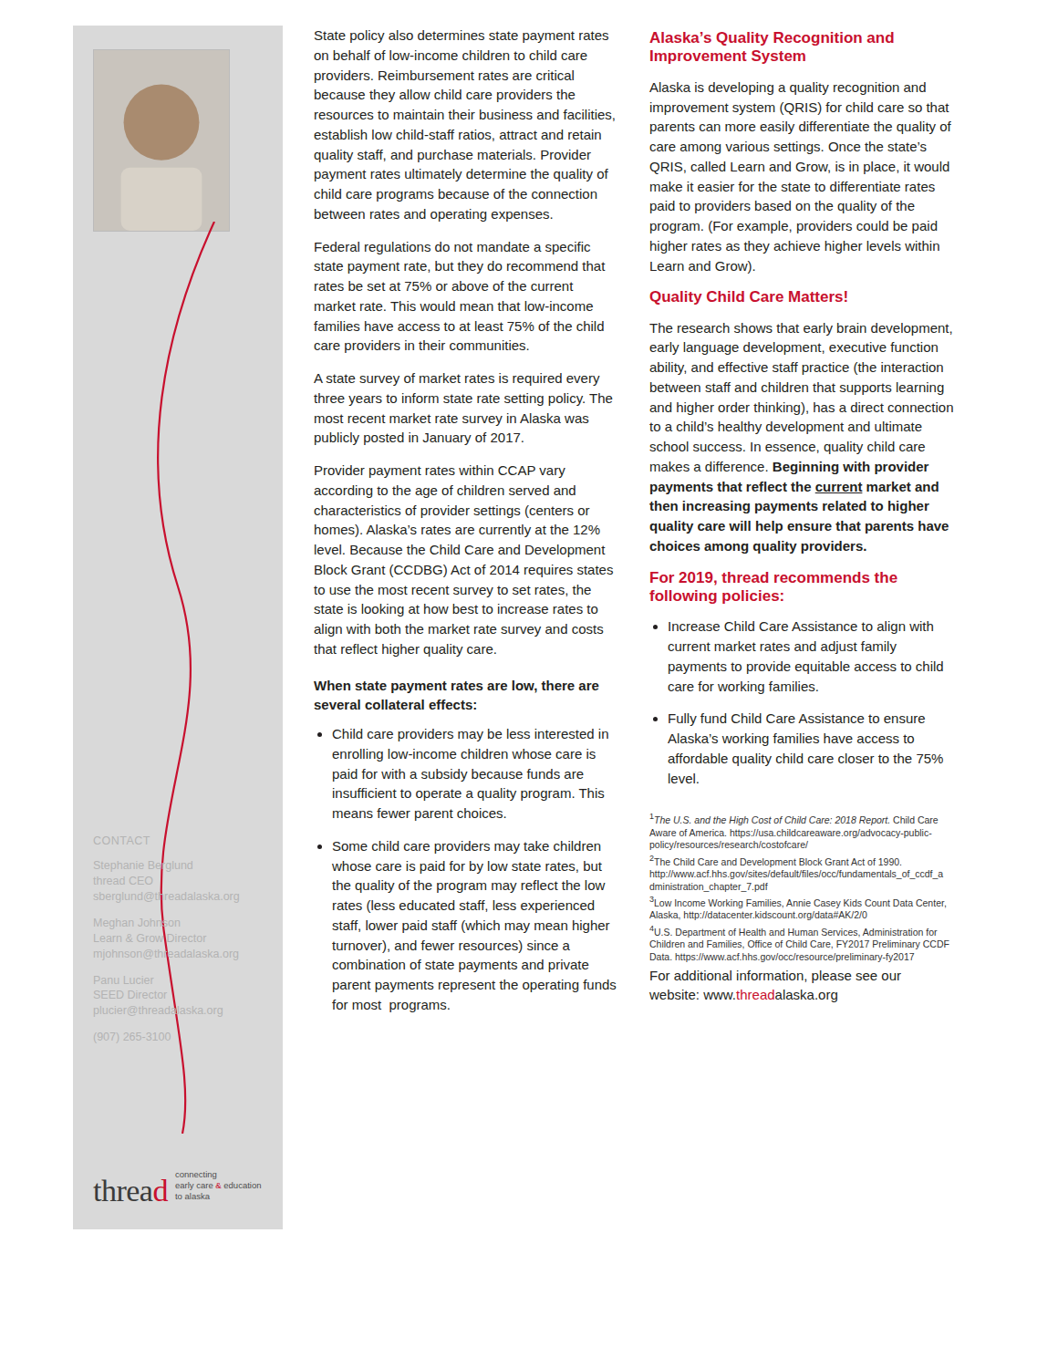CONTACT
Stephanie Berglund
thread CEO
sberglund@threadalaska.org
Meghan Johnson
Learn & Grow Director
mjohnson@threadalaska.org
Panu Lucier
SEED Director
plucier@threadalaska.org
(907) 265-3100
thread
connecting
early care & education
to alaska
State policy also determines state payment rates on behalf of low-income children to child care providers. Reimbursement rates are critical because they allow child care providers the resources to maintain their business and facilities, establish low child-staff ratios, attract and retain quality staff, and purchase materials. Provider payment rates ultimately determine the quality of child care programs because of the connection between rates and operating expenses.
Federal regulations do not mandate a specific state payment rate, but they do recommend that rates be set at 75% or above of the current market rate. This would mean that low-income families have access to at least 75% of the child care providers in their communities.
A state survey of market rates is required every three years to inform state rate setting policy. The most recent market rate survey in Alaska was publicly posted in January of 2017.
Provider payment rates within CCAP vary according to the age of children served and characteristics of provider settings (centers or homes). Alaska’s rates are currently at the 12% level. Because the Child Care and Development Block Grant (CCDBG) Act of 2014 requires states to use the most recent survey to set rates, the state is looking at how best to increase rates to align with both the market rate survey and costs that reflect higher quality care.
When state payment rates are low, there are several collateral effects:
Child care providers may be less interested in enrolling low-income children whose care is paid for with a subsidy because funds are insufficient to operate a quality program. This means fewer parent choices.
Some child care providers may take children whose care is paid for by low state rates, but the quality of the program may reflect the low rates (less educated staff, less experienced staff, lower paid staff (which may mean higher turnover), and fewer resources) since a combination of state payments and private parent payments represent the operating funds for most programs.
Alaska’s Quality Recognition and Improvement System
Alaska is developing a quality recognition and improvement system (QRIS) for child care so that parents can more easily differentiate the quality of care among various settings. Once the state’s QRIS, called Learn and Grow, is in place, it would make it easier for the state to differentiate rates paid to providers based on the quality of the program. (For example, providers could be paid higher rates as they achieve higher levels within Learn and Grow).
Quality Child Care Matters!
The research shows that early brain development, early language development, executive function ability, and effective staff practice (the interaction between staff and children that supports learning and higher order thinking), has a direct connection to a child’s healthy development and ultimate school success. In essence, quality child care makes a difference. Beginning with provider payments that reflect the current market and then increasing payments related to higher quality care will help ensure that parents have choices among quality providers.
For 2019, thread recommends the following policies:
Increase Child Care Assistance to align with current market rates and adjust family payments to provide equitable access to child care for working families.
Fully fund Child Care Assistance to ensure Alaska’s working families have access to affordable quality child care closer to the 75% level.
1The U.S. and the High Cost of Child Care: 2018 Report. Child Care Aware of America. https://usa.childcareaware.org/advocacy-public-policy/resources/research/costofcare/
2The Child Care and Development Block Grant Act of 1990. http://www.acf.hhs.gov/sites/default/files/occ/fundamentals_of_ccdf_a dministration_chapter_7.pdf
3Low Income Working Families, Annie Casey Kids Count Data Center, Alaska, http://datacenter.kidscount.org/data#AK/2/0
4U.S. Department of Health and Human Services, Administration for Children and Families, Office of Child Care, FY2017 Preliminary CCDF Data. https://www.acf.hhs.gov/occ/resource/preliminary-fy2017
For additional information, please see our website: www.threadalaska.org